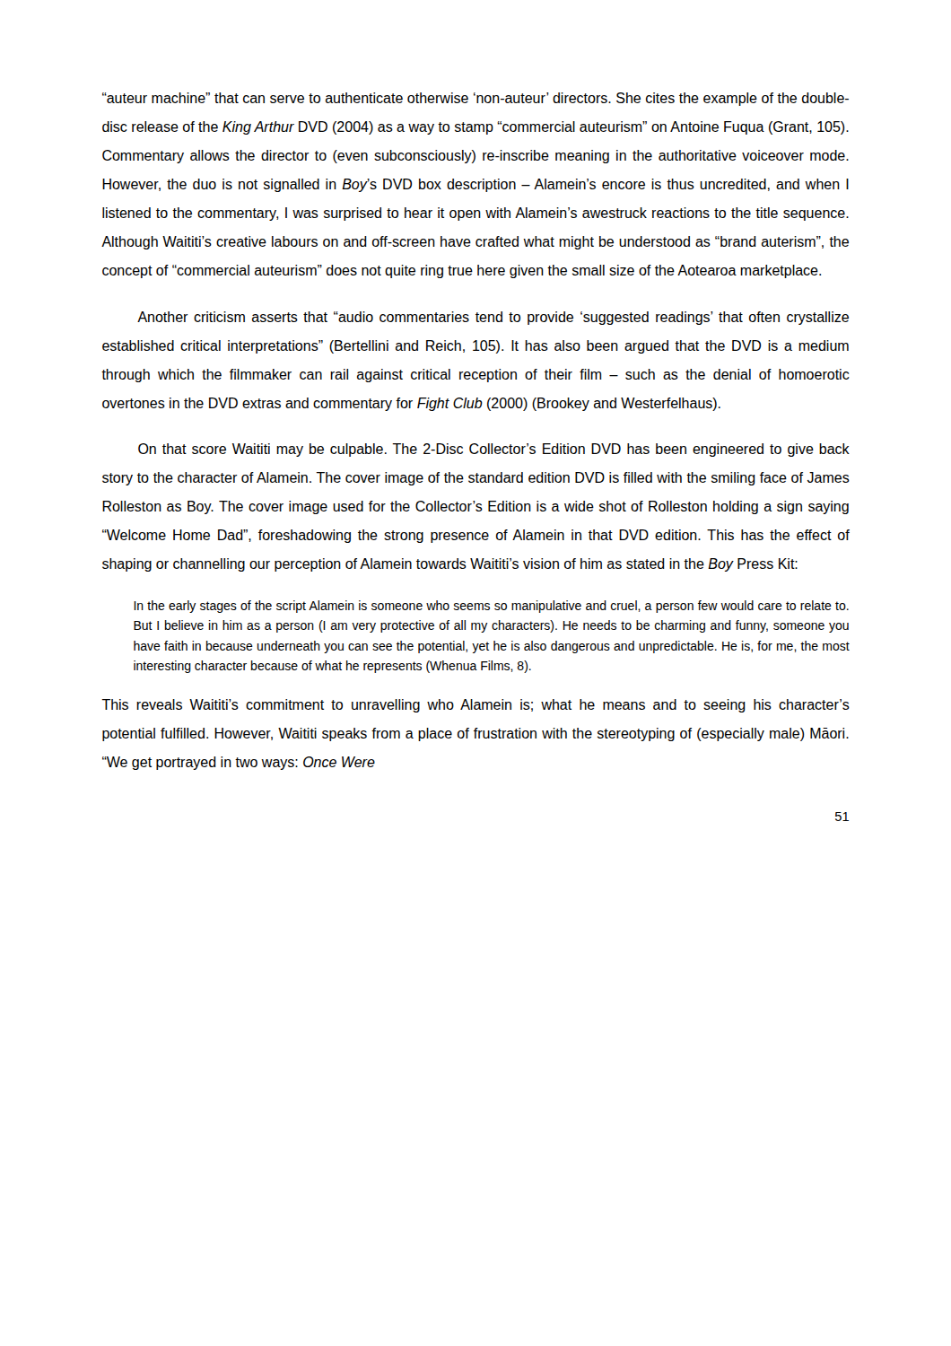“auteur machine” that can serve to authenticate otherwise ‘non-auteur’ directors. She cites the example of the double-disc release of the King Arthur DVD (2004) as a way to stamp “commercial auteurism” on Antoine Fuqua (Grant, 105). Commentary allows the director to (even subconsciously) re-inscribe meaning in the authoritative voiceover mode. However, the duo is not signalled in Boy’s DVD box description – Alamein’s encore is thus uncredited, and when I listened to the commentary, I was surprised to hear it open with Alamein’s awestruck reactions to the title sequence. Although Waititi’s creative labours on and off-screen have crafted what might be understood as “brand auterism”, the concept of “commercial auteurism” does not quite ring true here given the small size of the Aotearoa marketplace.
Another criticism asserts that “audio commentaries tend to provide ‘suggested readings’ that often crystallize established critical interpretations” (Bertellini and Reich, 105). It has also been argued that the DVD is a medium through which the filmmaker can rail against critical reception of their film – such as the denial of homoerotic overtones in the DVD extras and commentary for Fight Club (2000) (Brookey and Westerfelhaus).
On that score Waititi may be culpable. The 2-Disc Collector’s Edition DVD has been engineered to give back story to the character of Alamein. The cover image of the standard edition DVD is filled with the smiling face of James Rolleston as Boy. The cover image used for the Collector’s Edition is a wide shot of Rolleston holding a sign saying “Welcome Home Dad”, foreshadowing the strong presence of Alamein in that DVD edition. This has the effect of shaping or channelling our perception of Alamein towards Waititi’s vision of him as stated in the Boy Press Kit:
In the early stages of the script Alamein is someone who seems so manipulative and cruel, a person few would care to relate to. But I believe in him as a person (I am very protective of all my characters). He needs to be charming and funny, someone you have faith in because underneath you can see the potential, yet he is also dangerous and unpredictable. He is, for me, the most interesting character because of what he represents (Whenua Films, 8).
This reveals Waititi’s commitment to unravelling who Alamein is; what he means and to seeing his character’s potential fulfilled. However, Waititi speaks from a place of frustration with the stereotyping of (especially male) Māori. “We get portrayed in two ways: Once Were
51